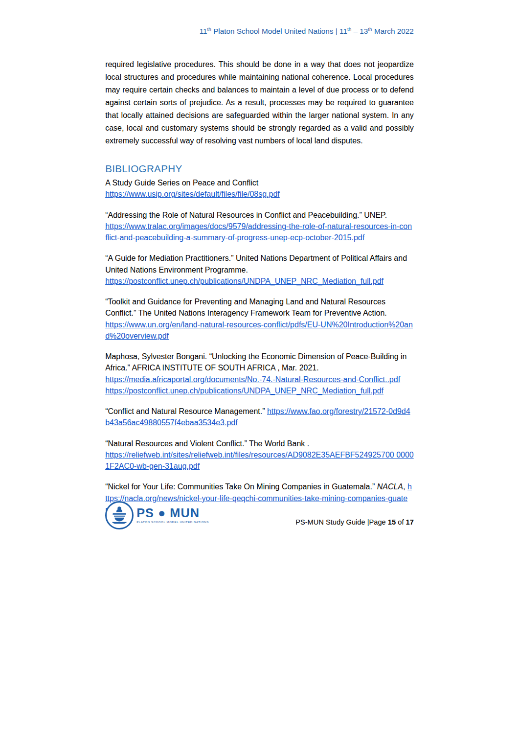11th Platon School Model United Nations | 11th – 13th March 2022
required legislative procedures. This should be done in a way that does not jeopardize local structures and procedures while maintaining national coherence. Local procedures may require certain checks and balances to maintain a level of due process or to defend against certain sorts of prejudice. As a result, processes may be required to guarantee that locally attained decisions are safeguarded within the larger national system. In any case, local and customary systems should be strongly regarded as a valid and possibly extremely successful way of resolving vast numbers of local land disputes.
BIBLIOGRAPHY
A Study Guide Series on Peace and Conflict
https://www.usip.org/sites/default/files/file/08sg.pdf
“Addressing the Role of Natural Resources in Conflict and Peacebuilding.” UNEP.
https://www.tralac.org/images/docs/9579/addressing-the-role-of-natural-resources-in-conflict-and-peacebuilding-a-summary-of-progress-unep-ecp-october-2015.pdf
“A Guide for Mediation Practitioners.” United Nations Department of Political Affairs and United Nations Environment Programme.
https://postconflict.unep.ch/publications/UNDPA_UNEP_NRC_Mediation_full.pdf
“Toolkit and Guidance for Preventing and Managing Land and Natural Resources Conflict.” The United Nations Interagency Framework Team for Preventive Action.
https://www.un.org/en/land-natural-resources-conflict/pdfs/EU-UN%20Introduction%20and%20overview.pdf
Maphosa, Sylvester Bongani. “Unlocking the Economic Dimension of Peace-Building in Africa.” AFRICA INSTITUTE OF SOUTH AFRICA , Mar. 2021.
https://media.africaportal.org/documents/No.-74.-Natural-Resources-and-Conflict..pdf
https://postconflict.unep.ch/publications/UNDPA_UNEP_NRC_Mediation_full.pdf
“Conflict and Natural Resource Management.” https://www.fao.org/forestry/21572-0d9d4b43a56ac49880557f4ebaa3534e3.pdf
“Natural Resources and Violent Conflict.” The World Bank .
https://reliefweb.int/sites/reliefweb.int/files/resources/AD9082E35AEFBF524925700 00001F2AC0-wb-gen-31aug.pdf
“Nickel for Your Life: Communities Take On Mining Companies in Guatemala.” NACLA, https://nacla.org/news/nickel-your-life-qeqchi-communities-take-mining-companies-guatemala.
PS ● MUN PLATON SCHOOL MODEL UNITED NATIONS
PS-MUN Study Guide |Page 15 of 17